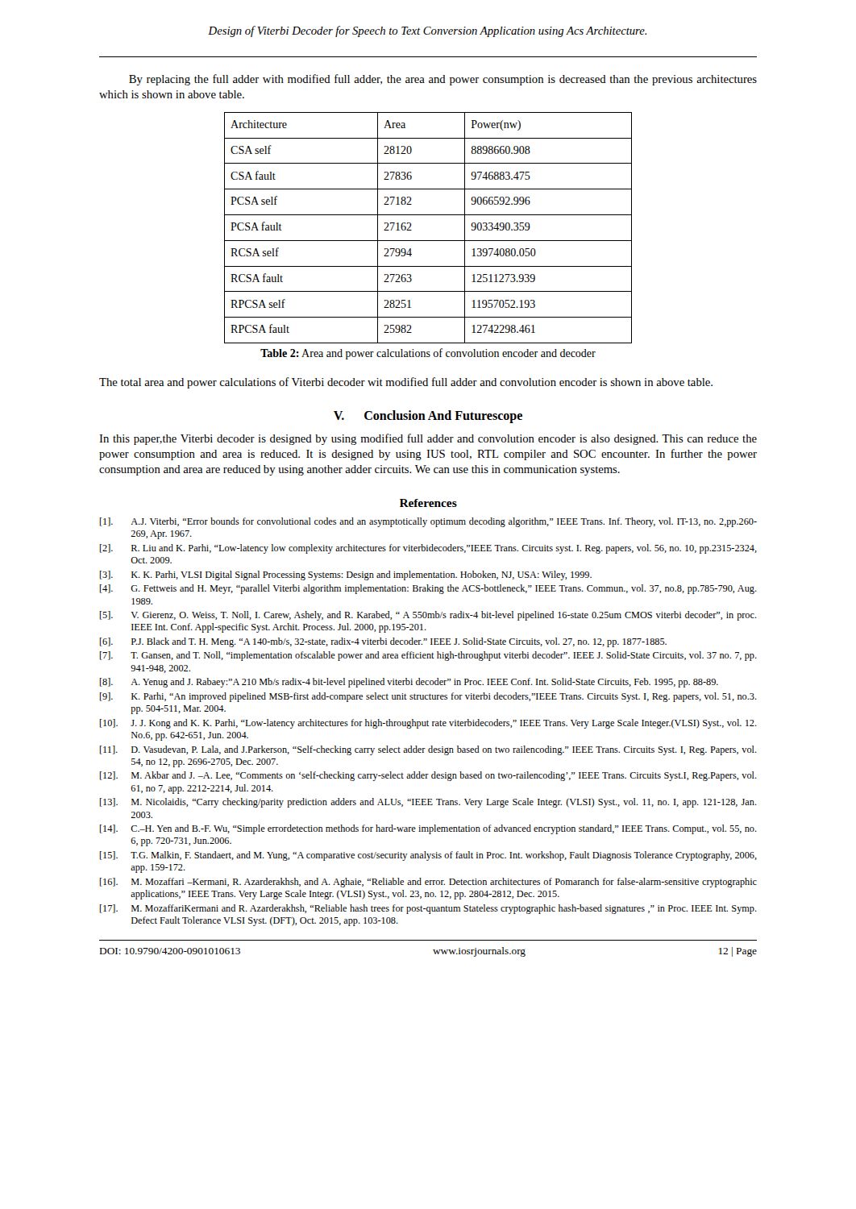Design of Viterbi Decoder for Speech to Text Conversion Application using Acs Architecture.
By replacing the full adder with modified full adder, the area and power consumption is decreased than the previous architectures which is shown in above table.
| Architecture | Area | Power(nw) |
| CSA self | 28120 | 8898660.908 |
| CSA fault | 27836 | 9746883.475 |
| PCSA self | 27182 | 9066592.996 |
| PCSA fault | 27162 | 9033490.359 |
| RCSA self | 27994 | 13974080.050 |
| RCSA fault | 27263 | 12511273.939 |
| RPCSA self | 28251 | 11957052.193 |
| RPCSA fault | 25982 | 12742298.461 |
Table 2: Area and power calculations of convolution encoder and decoder
The total area and power calculations of Viterbi decoder wit modified full adder and convolution encoder is shown in above table.
V. Conclusion And Futurescope
In this paper,the Viterbi decoder is designed by using modified full adder and convolution encoder is also designed. This can reduce the power consumption and area is reduced. It is designed by using IUS tool, RTL compiler and SOC encounter. In further the power consumption and area are reduced by using another adder circuits. We can use this in communication systems.
References
A.J. Viterbi, “Error bounds for convolutional codes and an asymptotically optimum decoding algorithm,” IEEE Trans. Inf. Theory, vol. IT-13, no. 2,pp.260-269, Apr. 1967.
R. Liu and K. Parhi, “Low-latency low complexity architectures for viterbidecoders,”IEEE Trans. Circuits syst. I. Reg. papers, vol. 56, no. 10, pp.2315-2324, Oct. 2009.
K. K. Parhi, VLSI Digital Signal Processing Systems: Design and implementation. Hoboken, NJ, USA: Wiley, 1999.
G. Fettweis and H. Meyr, “parallel Viterbi algorithm implementation: Braking the ACS-bottleneck,” IEEE Trans. Commun., vol. 37, no.8, pp.785-790, Aug. 1989.
V. Gierenz, O. Weiss, T. Noll, I. Carew, Ashely, and R. Karabed, “ A 550mb/s radix-4 bit-level pipelined 16-state 0.25um CMOS viterbi decoder”, in proc. IEEE Int. Conf. Appl-specific Syst. Archit. Process. Jul. 2000, pp.195-201.
P.J. Black and T. H. Meng. “A 140-mb/s, 32-state, radix-4 viterbi decoder.” IEEE J. Solid-State Circuits, vol. 27, no. 12, pp. 1877-1885.
T. Gansen, and T. Noll, “implementation ofscalable power and area efficient high-throughput viterbi decoder”. IEEE J. Solid-State Circuits, vol. 37 no. 7, pp. 941-948, 2002.
A. Yenug and J. Rabaey:”A 210 Mb/s radix-4 bit-level pipelined viterbi decoder” in Proc. IEEE Conf. Int. Solid-State Circuits, Feb. 1995, pp. 88-89.
K. Parhi, “An improved pipelined MSB-first add-compare select unit structures for viterbi decoders,”IEEE Trans. Circuits Syst. I, Reg. papers, vol. 51, no.3. pp. 504-511, Mar. 2004.
J. J. Kong and K. K. Parhi, “Low-latency architectures for high-throughput rate viterbidecoders,” IEEE Trans. Very Large Scale Integer.(VLSI) Syst., vol. 12. No.6, pp. 642-651, Jun. 2004.
D. Vasudevan, P. Lala, and J.Parkerson, “Self-checking carry select adder design based on two railencoding.” IEEE Trans. Circuits Syst. I, Reg. Papers, vol. 54, no 12, pp. 2696-2705, Dec. 2007.
M. Akbar and J. –A. Lee, “Comments on ‘self-checking carry-select adder design based on two-railencoding’,” IEEE Trans. Circuits Syst.I, Reg.Papers, vol. 61, no 7, app. 2212-2214, Jul. 2014.
M. Nicolaidis, “Carry checking/parity prediction adders and ALUs, “IEEE Trans. Very Large Scale Integr. (VLSI) Syst., vol. 11, no. I, app. 121-128, Jan. 2003.
C.–H. Yen and B.-F. Wu, “Simple errordetection methods for hard-ware implementation of advanced encryption standard,” IEEE Trans. Comput., vol. 55, no. 6, pp. 720-731, Jun.2006.
T.G. Malkin, F. Standaert, and M. Yung, “A comparative cost/security analysis of fault in Proc. Int. workshop, Fault Diagnosis Tolerance Cryptography, 2006, app. 159-172.
M. Mozaffari –Kermani, R. Azarderakhsh, and A. Aghaie, “Reliable and error. Detection architectures of Pomaranch for false-alarm-sensitive cryptographic applications,” IEEE Trans. Very Large Scale Integr. (VLSI) Syst., vol. 23, no. 12, pp. 2804-2812, Dec. 2015.
M. MozaffariKermani and R. Azarderakhsh, “Reliable hash trees for post-quantum Stateless cryptographic hash-based signatures ,” in Proc. IEEE Int. Symp. Defect Fault Tolerance VLSI Syst. (DFT), Oct. 2015, app. 103-108.
DOI: 10.9790/4200-0901010613 www.iosrjournals.org 12 | Page